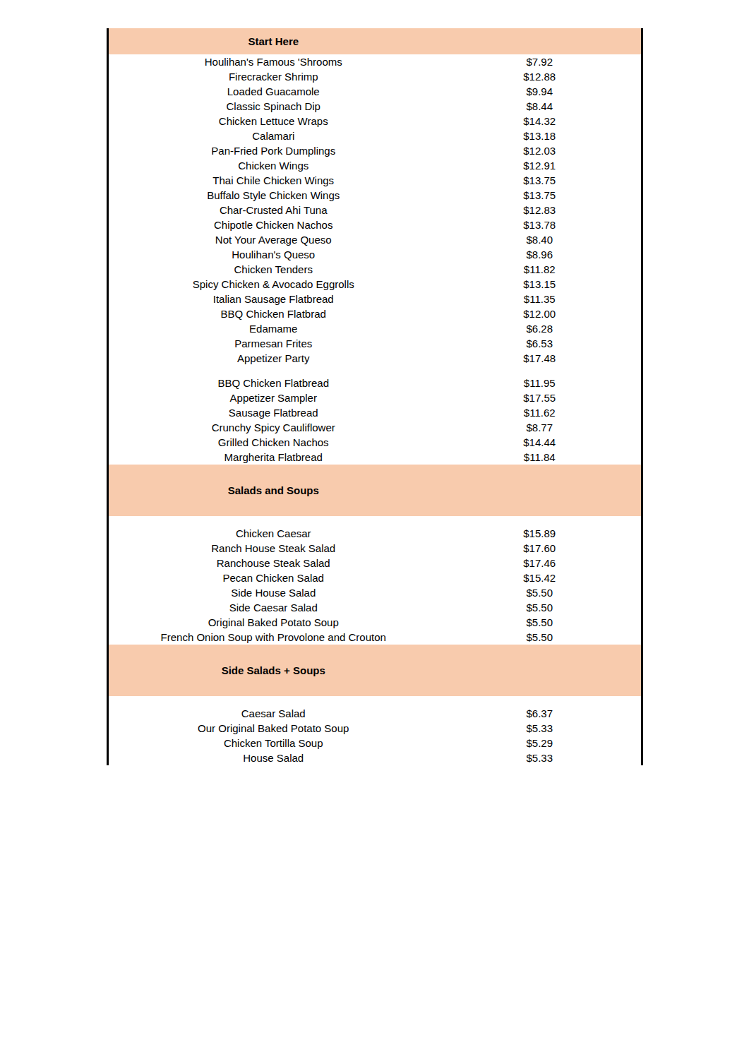| Start Here | |
| Houlihan's Famous 'Shrooms | $7.92 |
| Firecracker Shrimp | $12.88 |
| Loaded Guacamole | $9.94 |
| Classic Spinach Dip | $8.44 |
| Chicken Lettuce Wraps | $14.32 |
| Calamari | $13.18 |
| Pan-Fried Pork Dumplings | $12.03 |
| Chicken Wings | $12.91 |
| Thai Chile Chicken Wings | $13.75 |
| Buffalo Style Chicken Wings | $13.75 |
| Char-Crusted Ahi Tuna | $12.83 |
| Chipotle Chicken Nachos | $13.78 |
| Not Your Average Queso | $8.40 |
| Houlihan's Queso | $8.96 |
| Chicken Tenders | $11.82 |
| Spicy Chicken & Avocado Eggrolls | $13.15 |
| Italian Sausage Flatbread | $11.35 |
| BBQ Chicken Flatbrad | $12.00 |
| Edamame | $6.28 |
| Parmesan Frites | $6.53 |
| Appetizer Party | $17.48 |
| BBQ Chicken Flatbread | $11.95 |
| Appetizer Sampler | $17.55 |
| Sausage Flatbread | $11.62 |
| Crunchy Spicy Cauliflower | $8.77 |
| Grilled Chicken Nachos | $14.44 |
| Margherita Flatbread | $11.84 |
| Salads and Soups | |
| Chicken Caesar | $15.89 |
| Ranch House Steak Salad | $17.60 |
| Ranchouse Steak Salad | $17.46 |
| Pecan Chicken Salad | $15.42 |
| Side House Salad | $5.50 |
| Side Caesar Salad | $5.50 |
| Original Baked Potato Soup | $5.50 |
| French Onion Soup with Provolone and Crouton | $5.50 |
| Side Salads + Soups | |
| Caesar Salad | $6.37 |
| Our Original Baked Potato Soup | $5.33 |
| Chicken Tortilla Soup | $5.29 |
| House Salad | $5.33 |